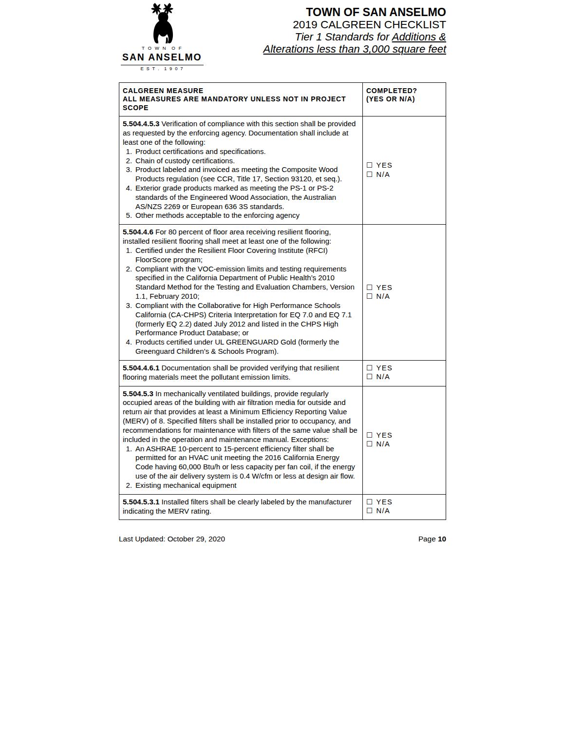T O W N O F
SAN ANSELMO
E S T . 1 9 0 7
TOWN OF SAN ANSELMO
2019 CALGREEN CHECKLIST
Tier 1 Standards for Additions &
Alterations less than 3,000 square feet
| CALGREEN MEASURE ALL MEASURES ARE MANDATORY UNLESS NOT IN PROJECT SCOPE | COMPLETED? (YES OR N/A) |
| --- | --- |
| 5.504.4.5.3 Verification of compliance with this section shall be provided as requested by the enforcing agency. Documentation shall include at least one of the following: Product certifications and specifications. Chain of custody certifications. Product labeled and invoiced as meeting the Composite Wood Products regulation (see CCR, Title 17, Section 93120, et seq.). Exterior grade products marked as meeting the PS-1 or PS-2 standards of the Engineered Wood Association, the Australian AS/NZS 2269 or European 636 3S standards. Other methods acceptable to the enforcing agency | ☐ YES ☐ N/A |
| 5.504.4.6 For 80 percent of floor area receiving resilient flooring, installed resilient flooring shall meet at least one of the following: Certified under the Resilient Floor Covering Institute (RFCI) FloorScore program; Compliant with the VOC-emission limits and testing requirements specified in the California Department of Public Health’s 2010 Standard Method for the Testing and Evaluation Chambers, Version 1.1, February 2010; Compliant with the Collaborative for High Performance Schools California (CA-CHPS) Criteria Interpretation for EQ 7.0 and EQ 7.1 (formerly EQ 2.2) dated July 2012 and listed in the CHPS High Performance Product Database; or Products certified under UL GREENGUARD Gold (formerly the Greenguard Children’s & Schools Program). | ☐ YES ☐ N/A |
| 5.504.4.6.1 Documentation shall be provided verifying that resilient flooring materials meet the pollutant emission limits. | ☐ YES ☐ N/A |
| 5.504.5.3 In mechanically ventilated buildings, provide regularly occupied areas of the building with air filtration media for outside and return air that provides at least a Minimum Efficiency Reporting Value (MERV) of 8. Specified filters shall be installed prior to occupancy, and recommendations for maintenance with filters of the same value shall be included in the operation and maintenance manual. Exceptions: An ASHRAE 10-percent to 15-percent efficiency filter shall be permitted for an HVAC unit meeting the 2016 California Energy Code having 60,000 Btu/h or less capacity per fan coil, if the energy use of the air delivery system is 0.4 W/cfm or less at design air flow. Existing mechanical equipment | ☐ YES ☐ N/A |
| 5.504.5.3.1 Installed filters shall be clearly labeled by the manufacturer indicating the MERV rating. | ☐ YES ☐ N/A |
Last Updated: October 29, 2020
Page 10